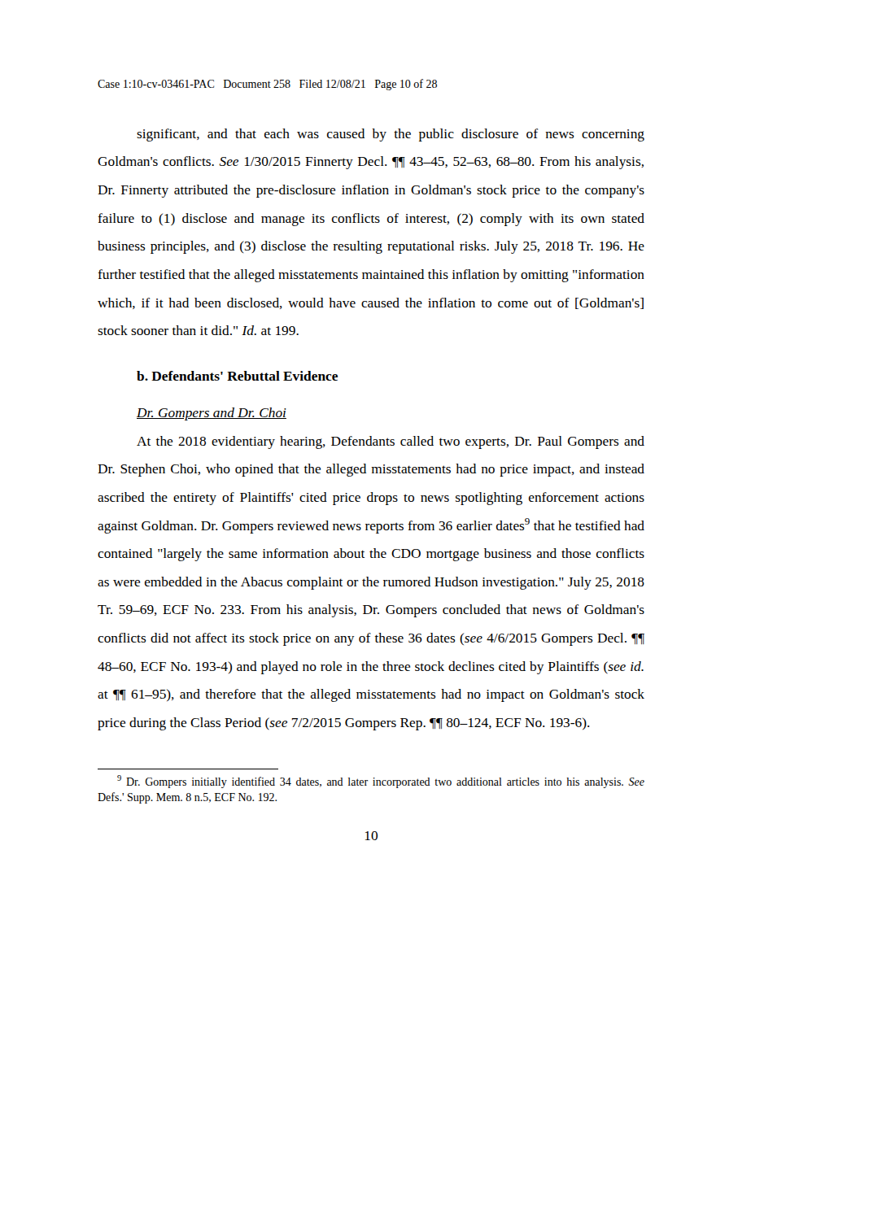Case 1:10-cv-03461-PAC Document 258 Filed 12/08/21 Page 10 of 28
significant, and that each was caused by the public disclosure of news concerning Goldman's conflicts. See 1/30/2015 Finnerty Decl. ¶¶ 43–45, 52–63, 68–80. From his analysis, Dr. Finnerty attributed the pre-disclosure inflation in Goldman's stock price to the company's failure to (1) disclose and manage its conflicts of interest, (2) comply with its own stated business principles, and (3) disclose the resulting reputational risks. July 25, 2018 Tr. 196. He further testified that the alleged misstatements maintained this inflation by omitting "information which, if it had been disclosed, would have caused the inflation to come out of [Goldman's] stock sooner than it did." Id. at 199.
b. Defendants' Rebuttal Evidence
Dr. Gompers and Dr. Choi
At the 2018 evidentiary hearing, Defendants called two experts, Dr. Paul Gompers and Dr. Stephen Choi, who opined that the alleged misstatements had no price impact, and instead ascribed the entirety of Plaintiffs' cited price drops to news spotlighting enforcement actions against Goldman. Dr. Gompers reviewed news reports from 36 earlier dates9 that he testified had contained "largely the same information about the CDO mortgage business and those conflicts as were embedded in the Abacus complaint or the rumored Hudson investigation." July 25, 2018 Tr. 59–69, ECF No. 233. From his analysis, Dr. Gompers concluded that news of Goldman's conflicts did not affect its stock price on any of these 36 dates (see 4/6/2015 Gompers Decl. ¶¶ 48–60, ECF No. 193-4) and played no role in the three stock declines cited by Plaintiffs (see id. at ¶¶ 61–95), and therefore that the alleged misstatements had no impact on Goldman's stock price during the Class Period (see 7/2/2015 Gompers Rep. ¶¶ 80–124, ECF No. 193-6).
9 Dr. Gompers initially identified 34 dates, and later incorporated two additional articles into his analysis. See Defs.' Supp. Mem. 8 n.5, ECF No. 192.
10